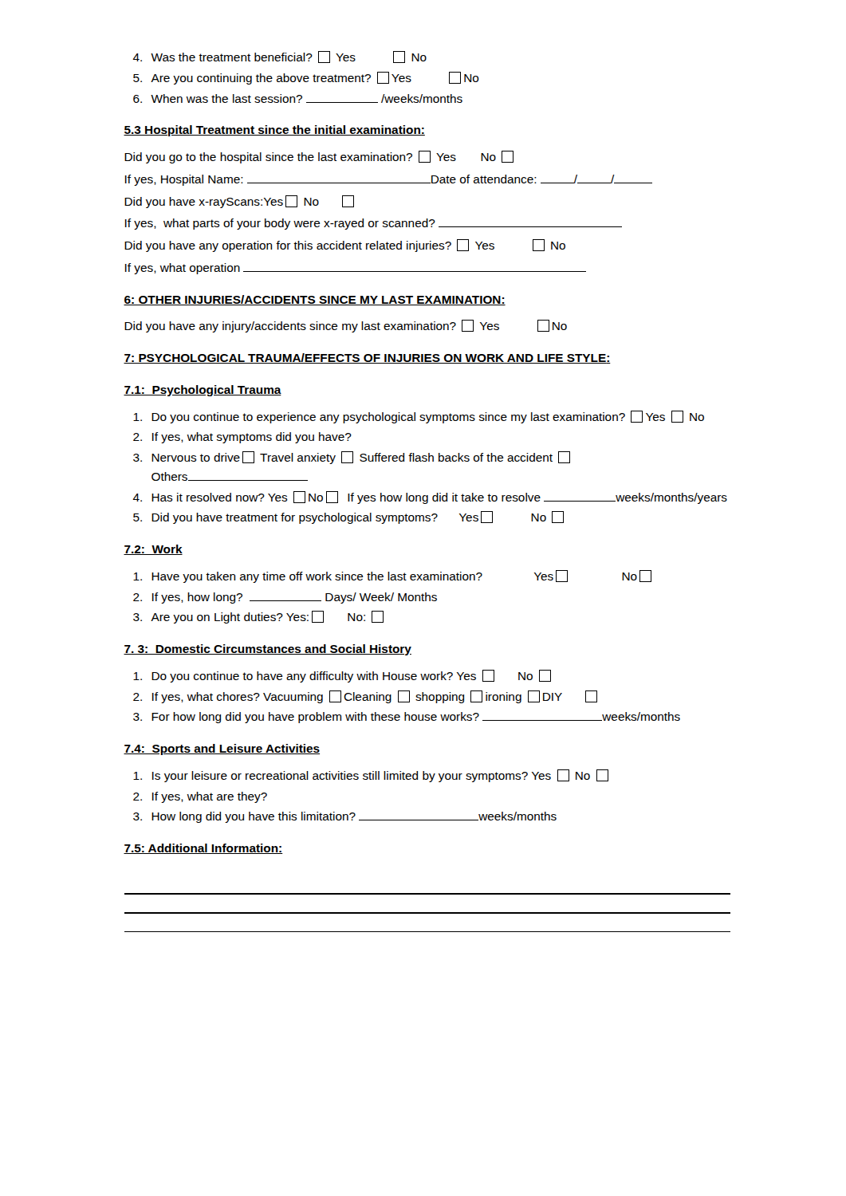Was the treatment beneficial? Yes No
Are you continuing the above treatment? Yes No
When was the last session? /weeks/months
5.3 Hospital Treatment since the initial examination:
Did you go to the hospital since the last examination? Yes No
If yes, Hospital Name: Date of attendance: / /
Did you have x-rayScans:Yes No
If yes, what parts of your body were x-rayed or scanned?
Did you have any operation for this accident related injuries? Yes No
If yes, what operation
6: OTHER INJURIES/ACCIDENTS SINCE MY LAST EXAMINATION:
Did you have any injury/accidents since my last examination? Yes No
7: PSYCHOLOGICAL TRAUMA/EFFECTS OF INJURIES ON WORK AND LIFE STYLE:
7.1: Psychological Trauma
Do you continue to experience any psychological symptoms since my last examination? Yes No
If yes, what symptoms did you have?
Nervous to drive Travel anxiety Suffered flash backs of the accident
Others
Has it resolved now? Yes No If yes how long did it take to resolve weeks/months/years
Did you have treatment for psychological symptoms? Yes No
7.2: Work
Have you taken any time off work since the last examination? Yes No
If yes, how long? Days/ Week/ Months
Are you on Light duties? Yes: No:
7. 3: Domestic Circumstances and Social History
Do you continue to have any difficulty with House work? Yes No
If yes, what chores? Vacuuming Cleaning shopping ironing DIY
For how long did you have problem with these house works? weeks/months
7.4: Sports and Leisure Activities
Is your leisure or recreational activities still limited by your symptoms? Yes No
If yes, what are they?
How long did you have this limitation? weeks/months
7.5: Additional Information: